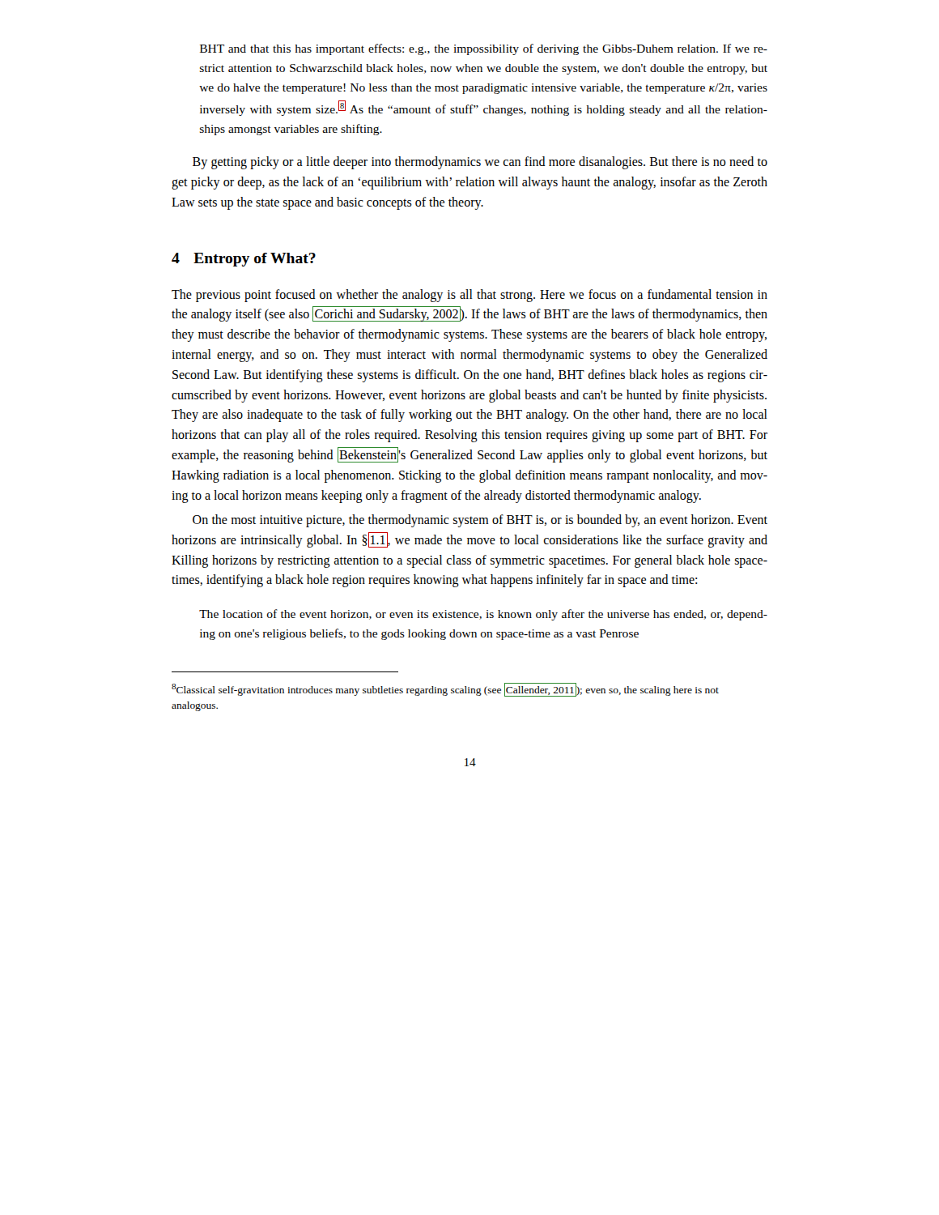BHT and that this has important effects: e.g., the impossibility of deriving the Gibbs-Duhem relation. If we restrict attention to Schwarzschild black holes, now when we double the system, we don't double the entropy, but we do halve the temperature! No less than the most paradigmatic intensive variable, the temperature κ/2π, varies inversely with system size.8 As the “amount of stuff” changes, nothing is holding steady and all the relationships amongst variables are shifting.
By getting picky or a little deeper into thermodynamics we can find more disanalogies. But there is no need to get picky or deep, as the lack of an ‘equilibrium with’ relation will always haunt the analogy, insofar as the Zeroth Law sets up the state space and basic concepts of the theory.
4 Entropy of What?
The previous point focused on whether the analogy is all that strong. Here we focus on a fundamental tension in the analogy itself (see also Corichi and Sudarsky, 2002). If the laws of BHT are the laws of thermodynamics, then they must describe the behavior of thermodynamic systems. These systems are the bearers of black hole entropy, internal energy, and so on. They must interact with normal thermodynamic systems to obey the Generalized Second Law. But identifying these systems is difficult. On the one hand, BHT defines black holes as regions circumscribed by event horizons. However, event horizons are global beasts and can't be hunted by finite physicists. They are also inadequate to the task of fully working out the BHT analogy. On the other hand, there are no local horizons that can play all of the roles required. Resolving this tension requires giving up some part of BHT. For example, the reasoning behind Bekenstein's Generalized Second Law applies only to global event horizons, but Hawking radiation is a local phenomenon. Sticking to the global definition means rampant nonlocality, and moving to a local horizon means keeping only a fragment of the already distorted thermodynamic analogy.
On the most intuitive picture, the thermodynamic system of BHT is, or is bounded by, an event horizon. Event horizons are intrinsically global. In §1.1, we made the move to local considerations like the surface gravity and Killing horizons by restricting attention to a special class of symmetric spacetimes. For general black hole spacetimes, identifying a black hole region requires knowing what happens infinitely far in space and time:
The location of the event horizon, or even its existence, is known only after the universe has ended, or, depending on one's religious beliefs, to the gods looking down on space-time as a vast Penrose
8Classical self-gravitation introduces many subtleties regarding scaling (see Callender, 2011); even so, the scaling here is not analogous.
14